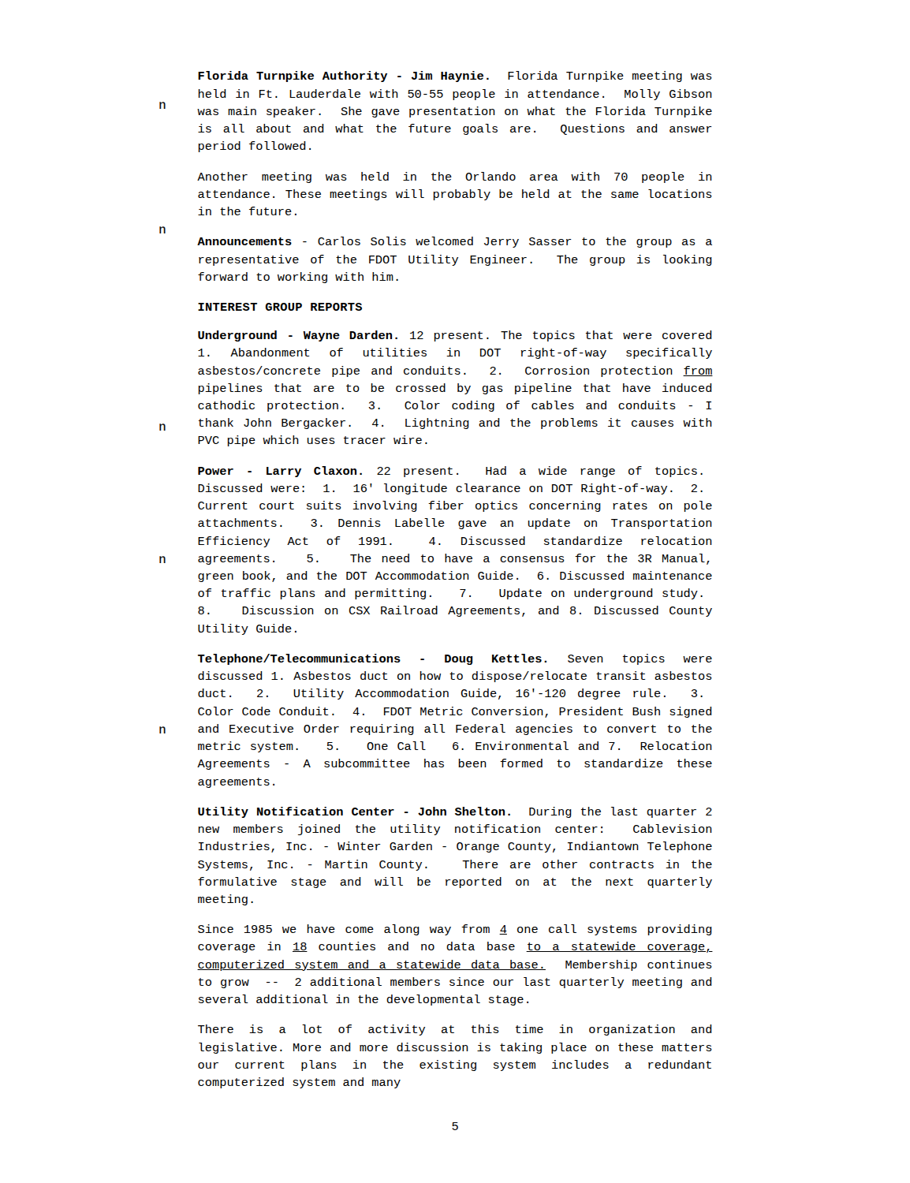ⁿ ⁿ ⁿ ⁿ ⁿ
Florida Turnpike Authority - Jim Haynie. Florida Turnpike meeting was held in Ft. Lauderdale with 50-55 people in attendance. Molly Gibson was main speaker. She gave presentation on what the Florida Turnpike is all about and what the future goals are. Questions and answer period followed.
Another meeting was held in the Orlando area with 70 people in attendance. These meetings will probably be held at the same locations in the future.
Announcements - Carlos Solis welcomed Jerry Sasser to the group as a representative of the FDOT Utility Engineer. The group is looking forward to working with him.
INTEREST GROUP REPORTS
Underground - Wayne Darden. 12 present. The topics that were covered 1. Abandonment of utilities in DOT right-of-way specifically asbestos/concrete pipe and conduits. 2. Corrosion protection from pipelines that are to be crossed by gas pipeline that have induced cathodic protection. 3. Color coding of cables and conduits - I thank John Bergacker. 4. Lightning and the problems it causes with PVC pipe which uses tracer wire.
Power - Larry Claxon. 22 present. Had a wide range of topics. Discussed were: 1. 16' longitude clearance on DOT Right-of-way. 2. Current court suits involving fiber optics concerning rates on pole attachments. 3. Dennis Labelle gave an update on Transportation Efficiency Act of 1991. 4. Discussed standardize relocation agreements. 5. The need to have a consensus for the 3R Manual, green book, and the DOT Accommodation Guide. 6. Discussed maintenance of traffic plans and permitting. 7. Update on underground study. 8. Discussion on CSX Railroad Agreements, and 8. Discussed County Utility Guide.
Telephone/Telecommunications - Doug Kettles. Seven topics were discussed 1. Asbestos duct on how to dispose/relocate transit asbestos duct. 2. Utility Accommodation Guide, 16'-120 degree rule. 3. Color Code Conduit. 4. FDOT Metric Conversion, President Bush signed and Executive Order requiring all Federal agencies to convert to the metric system. 5. One Call 6. Environmental and 7. Relocation Agreements - A subcommittee has been formed to standardize these agreements.
Utility Notification Center - John Shelton. During the last quarter 2 new members joined the utility notification center: Cablevision Industries, Inc. - Winter Garden - Orange County, Indiantown Telephone Systems, Inc. - Martin County. There are other contracts in the formulative stage and will be reported on at the next quarterly meeting.
Since 1985 we have come along way from 4 one call systems providing coverage in 18 counties and no data base to a statewide coverage, computerized system and a statewide data base. Membership continues to grow -- 2 additional members since our last quarterly meeting and several additional in the developmental stage.
There is a lot of activity at this time in organization and legislative. More and more discussion is taking place on these matters our current plans in the existing system includes a redundant computerized system and many
5